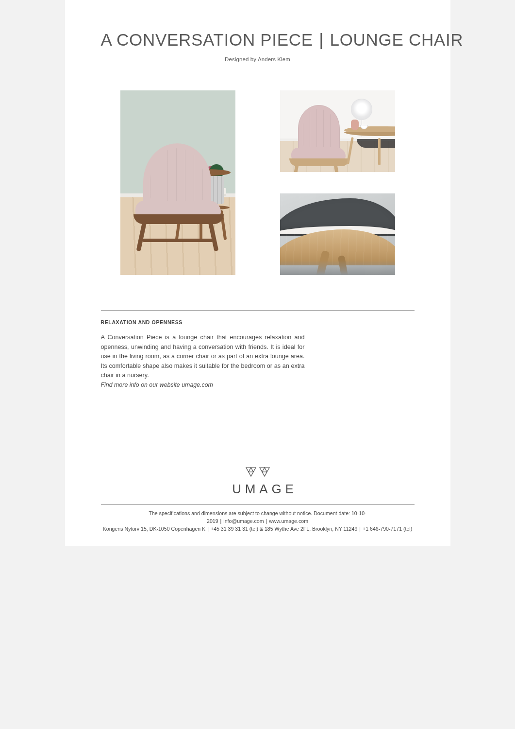A CONVERSATION PIECE | LOUNGE CHAIR
Designed by Anders Klem
Relaxation and openness
A Conversation Piece is a lounge chair that encourages relaxation and openness, unwinding and having a conversation with friends. It is ideal for use in the living room, as a corner chair or as part of an extra lounge area. Its comfortable shape also makes it suitable for the bedroom or as an extra chair in a nursery.
Find more info on our website umage.com
UMAGE
The specifications and dimensions are subject to change without notice. Document date: 10-10-2019|info@umage.com|www.umage.com
Kongens Nytorv 15, DK-1050 Copenhagen K|+45 31 39 31 31 (tel) & 185 Wythe Ave 2FL, Brooklyn, NY 11249|+1 646-790-7171 (tel)